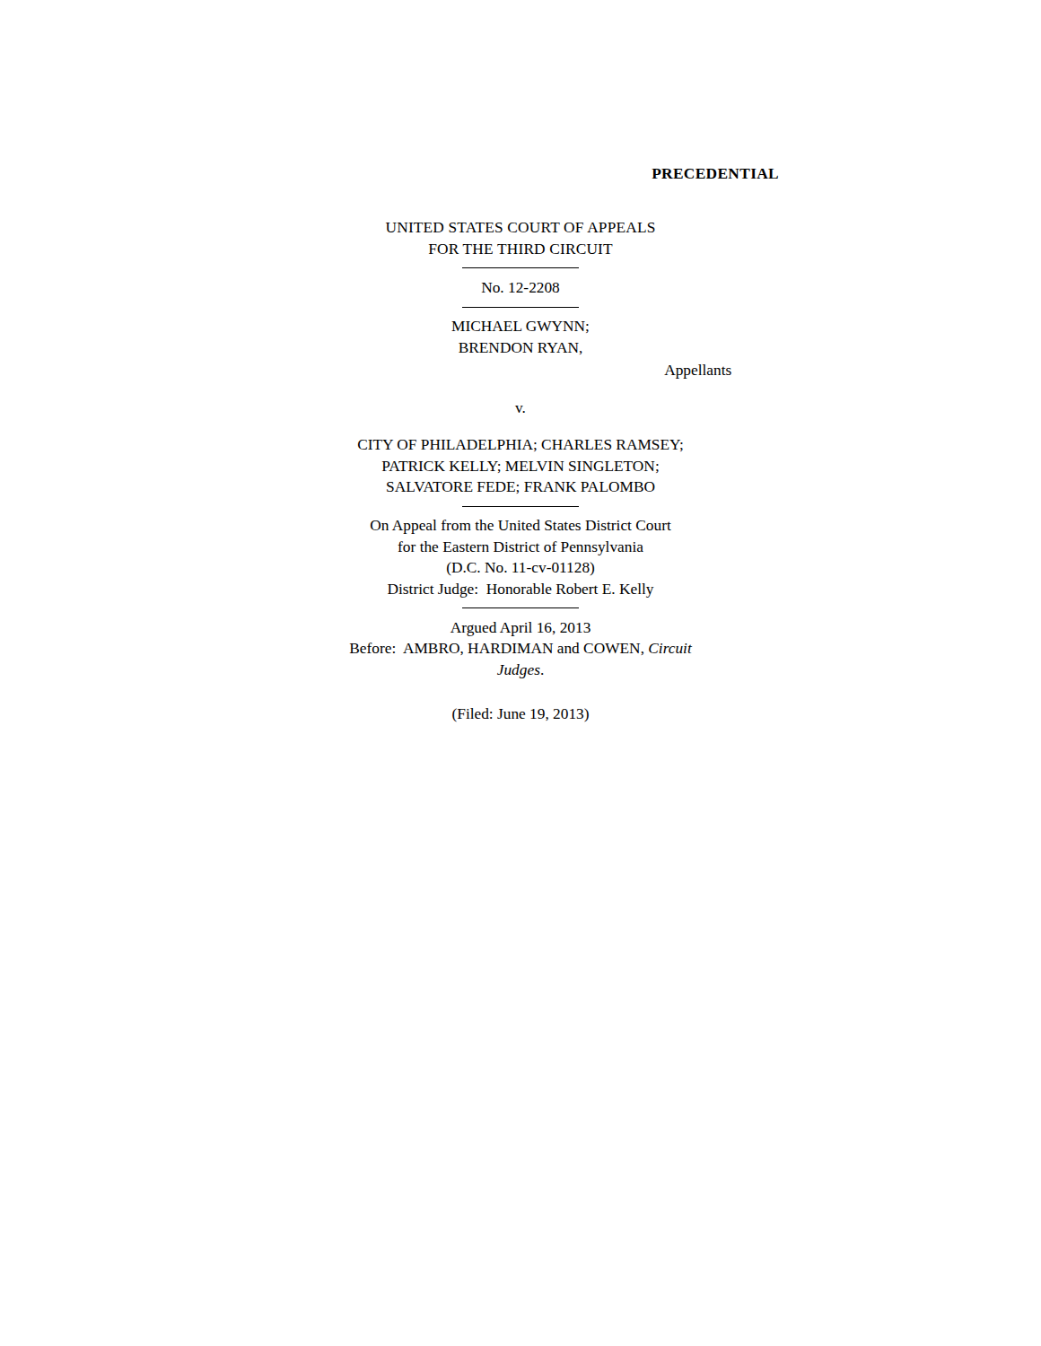PRECEDENTIAL
UNITED STATES COURT OF APPEALS
FOR THE THIRD CIRCUIT
No. 12-2208
MICHAEL GWYNN;
BRENDON RYAN,
Appellants
v.
CITY OF PHILADELPHIA; CHARLES RAMSEY;
PATRICK KELLY; MELVIN SINGLETON;
SALVATORE FEDE; FRANK PALOMBO
On Appeal from the United States District Court
for the Eastern District of Pennsylvania
(D.C. No. 11-cv-01128)
District Judge: Honorable Robert E. Kelly
Argued April 16, 2013
Before: AMBRO, HARDIMAN and COWEN, Circuit
Judges.
(Filed: June 19, 2013)